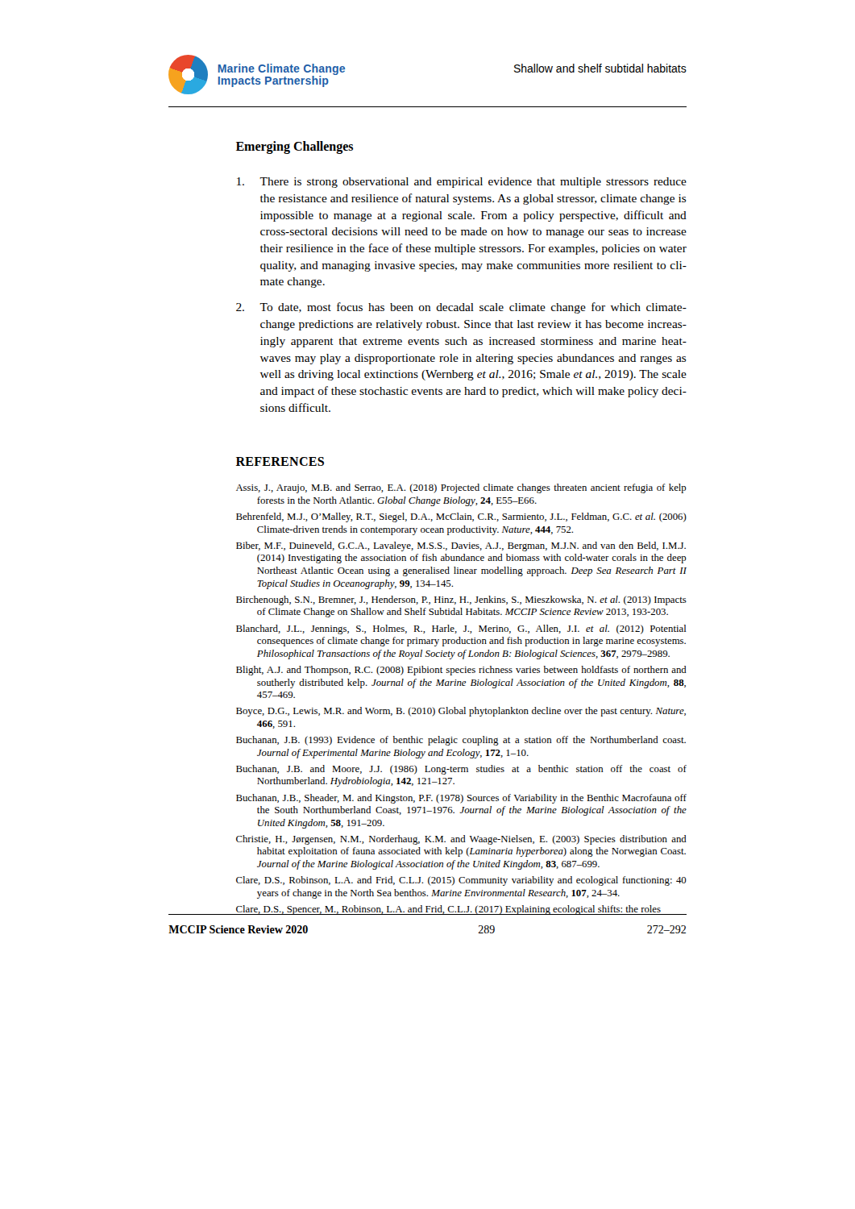Marine Climate Change
Impacts Partnership
Shallow and shelf subtidal habitats
Emerging Challenges
There is strong observational and empirical evidence that multiple stressors reduce the resistance and resilience of natural systems. As a global stressor, climate change is impossible to manage at a regional scale. From a policy perspective, difficult and cross-sectoral decisions will need to be made on how to manage our seas to increase their resilience in the face of these multiple stressors. For examples, policies on water quality, and managing invasive species, may make communities more resilient to climate change.
To date, most focus has been on decadal scale climate change for which climate-change predictions are relatively robust. Since that last review it has become increasingly apparent that extreme events such as increased storminess and marine heatwaves may play a disproportionate role in altering species abundances and ranges as well as driving local extinctions (Wernberg et al., 2016; Smale et al., 2019). The scale and impact of these stochastic events are hard to predict, which will make policy decisions difficult.
REFERENCES
Assis, J., Araujo, M.B. and Serrao, E.A. (2018) Projected climate changes threaten ancient refugia of kelp forests in the North Atlantic. Global Change Biology, 24, E55–E66.
Behrenfeld, M.J., O’Malley, R.T., Siegel, D.A., McClain, C.R., Sarmiento, J.L., Feldman, G.C. et al. (2006) Climate-driven trends in contemporary ocean productivity. Nature, 444, 752.
Biber, M.F., Duineveld, G.C.A., Lavaleye, M.S.S., Davies, A.J., Bergman, M.J.N. and van den Beld, I.M.J. (2014) Investigating the association of fish abundance and biomass with cold-water corals in the deep Northeast Atlantic Ocean using a generalised linear modelling approach. Deep Sea Research Part II Topical Studies in Oceanography, 99, 134–145.
Birchenough, S.N., Bremner, J., Henderson, P., Hinz, H., Jenkins, S., Mieszkowska, N. et al. (2013) Impacts of Climate Change on Shallow and Shelf Subtidal Habitats. MCCIP Science Review 2013, 193-203.
Blanchard, J.L., Jennings, S., Holmes, R., Harle, J., Merino, G., Allen, J.I. et al. (2012) Potential consequences of climate change for primary production and fish production in large marine ecosystems. Philosophical Transactions of the Royal Society of London B: Biological Sciences, 367, 2979–2989.
Blight, A.J. and Thompson, R.C. (2008) Epibiont species richness varies between holdfasts of northern and southerly distributed kelp. Journal of the Marine Biological Association of the United Kingdom, 88, 457–469.
Boyce, D.G., Lewis, M.R. and Worm, B. (2010) Global phytoplankton decline over the past century. Nature, 466, 591.
Buchanan, J.B. (1993) Evidence of benthic pelagic coupling at a station off the Northumberland coast. Journal of Experimental Marine Biology and Ecology, 172, 1–10.
Buchanan, J.B. and Moore, J.J. (1986) Long-term studies at a benthic station off the coast of Northumberland. Hydrobiologia, 142, 121–127.
Buchanan, J.B., Sheader, M. and Kingston, P.F. (1978) Sources of Variability in the Benthic Macrofauna off the South Northumberland Coast, 1971–1976. Journal of the Marine Biological Association of the United Kingdom, 58, 191–209.
Christie, H., Jørgensen, N.M., Norderhaug, K.M. and Waage-Nielsen, E. (2003) Species distribution and habitat exploitation of fauna associated with kelp (Laminaria hyperborea) along the Norwegian Coast. Journal of the Marine Biological Association of the United Kingdom, 83, 687–699.
Clare, D.S., Robinson, L.A. and Frid, C.L.J. (2015) Community variability and ecological functioning: 40 years of change in the North Sea benthos. Marine Environmental Research, 107, 24–34.
Clare, D.S., Spencer, M., Robinson, L.A. and Frid, C.L.J. (2017) Explaining ecological shifts: the roles
MCCIP Science Review 2020
289
272–292